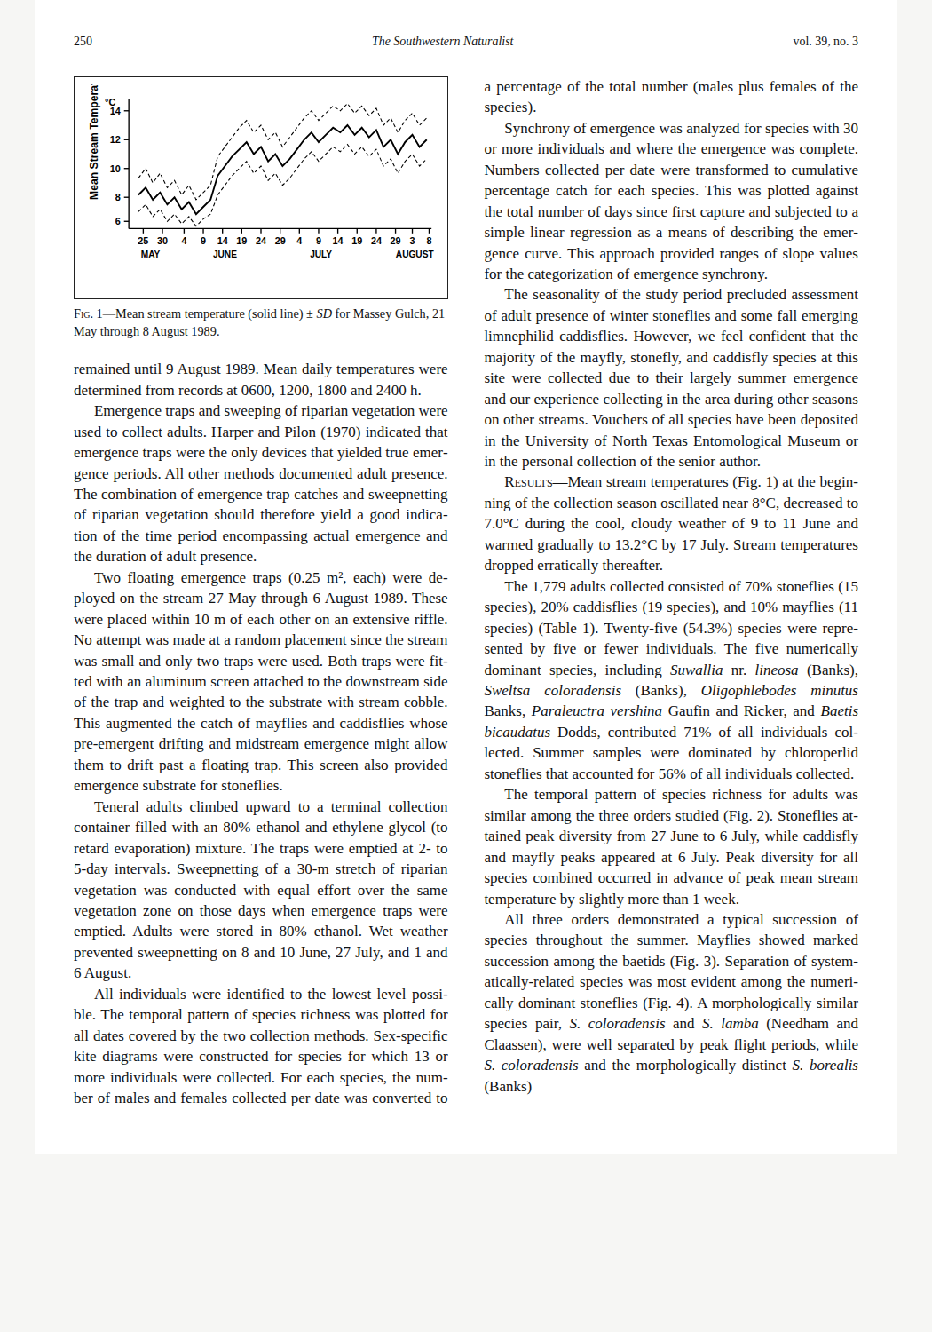250 The Southwestern Naturalist vol. 39, no. 3
14 12 10 8 6 Mean Stream Temperature °C 25 30 4 9 14 19 24 29 4 9 14 19 24 29 3 8 MAY JUNE JULY AUGUST
Fig. 1—Mean stream temperature (solid line) ± SD for Massey Gulch, 21 May through 8 August 1989.
remained until 9 August 1989. Mean daily temperatures were determined from records at 0600, 1200, 1800 and 2400 h.
Emergence traps and sweeping of riparian vegetation were used to collect adults. Harper and Pilon (1970) indicated that emergence traps were the only devices that yielded true emergence periods. All other methods documented adult presence. The combination of emergence trap catches and sweepnetting of riparian vegetation should therefore yield a good indication of the time period encompassing actual emergence and the duration of adult presence.
Two floating emergence traps (0.25 m², each) were deployed on the stream 27 May through 6 August 1989. These were placed within 10 m of each other on an extensive riffle. No attempt was made at a random placement since the stream was small and only two traps were used. Both traps were fitted with an aluminum screen attached to the downstream side of the trap and weighted to the substrate with stream cobble. This augmented the catch of mayflies and caddisflies whose pre-emergent drifting and midstream emergence might allow them to drift past a floating trap. This screen also provided emergence substrate for stoneflies.
Teneral adults climbed upward to a terminal collection container filled with an 80% ethanol and ethylene glycol (to retard evaporation) mixture. The traps were emptied at 2- to 5-day intervals. Sweepnetting of a 30-m stretch of riparian vegetation was conducted with equal effort over the same vegetation zone on those days when emergence traps were emptied. Adults were stored in 80% ethanol. Wet weather prevented sweepnetting on 8 and 10 June, 27 July, and 1 and 6 August.
All individuals were identified to the lowest level possible. The temporal pattern of species richness was plotted for all dates covered by the two collection methods. Sex-specific kite diagrams were constructed for species for which 13 or more individuals were collected. For each species, the number of males and females collected per date was converted to a percentage of the total number (males plus females of the species).
Synchrony of emergence was analyzed for species with 30 or more individuals and where the emergence was complete. Numbers collected per date were transformed to cumulative percentage catch for each species. This was plotted against the total number of days since first capture and subjected to a simple linear regression as a means of describing the emergence curve. This approach provided ranges of slope values for the categorization of emergence synchrony.
The seasonality of the study period precluded assessment of adult presence of winter stoneflies and some fall emerging limnephilid caddisflies. However, we feel confident that the majority of the mayfly, stonefly, and caddisfly species at this site were collected due to their largely summer emergence and our experience collecting in the area during other seasons on other streams. Vouchers of all species have been deposited in the University of North Texas Entomological Museum or in the personal collection of the senior author.
Results—Mean stream temperatures (Fig. 1) at the beginning of the collection season oscillated near 8°C, decreased to 7.0°C during the cool, cloudy weather of 9 to 11 June and warmed gradually to 13.2°C by 17 July. Stream temperatures dropped erratically thereafter.
The 1,779 adults collected consisted of 70% stoneflies (15 species), 20% caddisflies (19 species), and 10% mayflies (11 species) (Table 1). Twenty-five (54.3%) species were represented by five or fewer individuals. The five numerically dominant species, including Suwallia nr. lineosa (Banks), Sweltsa coloradensis (Banks), Oligophlebodes minutus Banks, Paraleuctra vershina Gaufin and Ricker, and Baetis bicaudatus Dodds, contributed 71% of all individuals collected. Summer samples were dominated by chloroperlid stoneflies that accounted for 56% of all individuals collected.
The temporal pattern of species richness for adults was similar among the three orders studied (Fig. 2). Stoneflies attained peak diversity from 27 June to 6 July, while caddisfly and mayfly peaks appeared at 6 July. Peak diversity for all species combined occurred in advance of peak mean stream temperature by slightly more than 1 week.
All three orders demonstrated a typical succession of species throughout the summer. Mayflies showed marked succession among the baetids (Fig. 3). Separation of systematically-related species was most evident among the numerically dominant stoneflies (Fig. 4). A morphologically similar species pair, S. coloradensis and S. lamba (Needham and Claassen), were well separated by peak flight periods, while S. coloradensis and the morphologically distinct S. borealis (Banks)